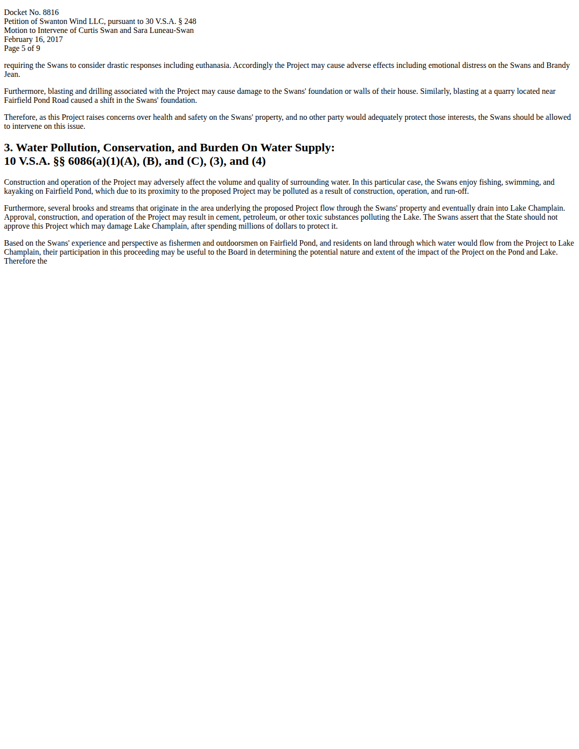Docket No. 8816
Petition of Swanton Wind LLC, pursuant to 30 V.S.A. § 248
Motion to Intervene of Curtis Swan and Sara Luneau-Swan
February 16, 2017
Page 5 of 9
requiring the Swans to consider drastic responses including euthanasia. Accordingly the Project may cause adverse effects including emotional distress on the Swans and Brandy Jean.
Furthermore, blasting and drilling associated with the Project may cause damage to the Swans' foundation or walls of their house. Similarly, blasting at a quarry located near Fairfield Pond Road caused a shift in the Swans' foundation.
Therefore, as this Project raises concerns over health and safety on the Swans' property, and no other party would adequately protect those interests, the Swans should be allowed to intervene on this issue.
3. Water Pollution, Conservation, and Burden On Water Supply:
10 V.S.A. §§ 6086(a)(1)(A), (B), and (C), (3), and (4)
Construction and operation of the Project may adversely affect the volume and quality of surrounding water. In this particular case, the Swans enjoy fishing, swimming, and kayaking on Fairfield Pond, which due to its proximity to the proposed Project may be polluted as a result of construction, operation, and run-off.
Furthermore, several brooks and streams that originate in the area underlying the proposed Project flow through the Swans' property and eventually drain into Lake Champlain. Approval, construction, and operation of the Project may result in cement, petroleum, or other toxic substances polluting the Lake. The Swans assert that the State should not approve this Project which may damage Lake Champlain, after spending millions of dollars to protect it.
Based on the Swans' experience and perspective as fishermen and outdoorsmen on Fairfield Pond, and residents on land through which water would flow from the Project to Lake Champlain, their participation in this proceeding may be useful to the Board in determining the potential nature and extent of the impact of the Project on the Pond and Lake. Therefore the